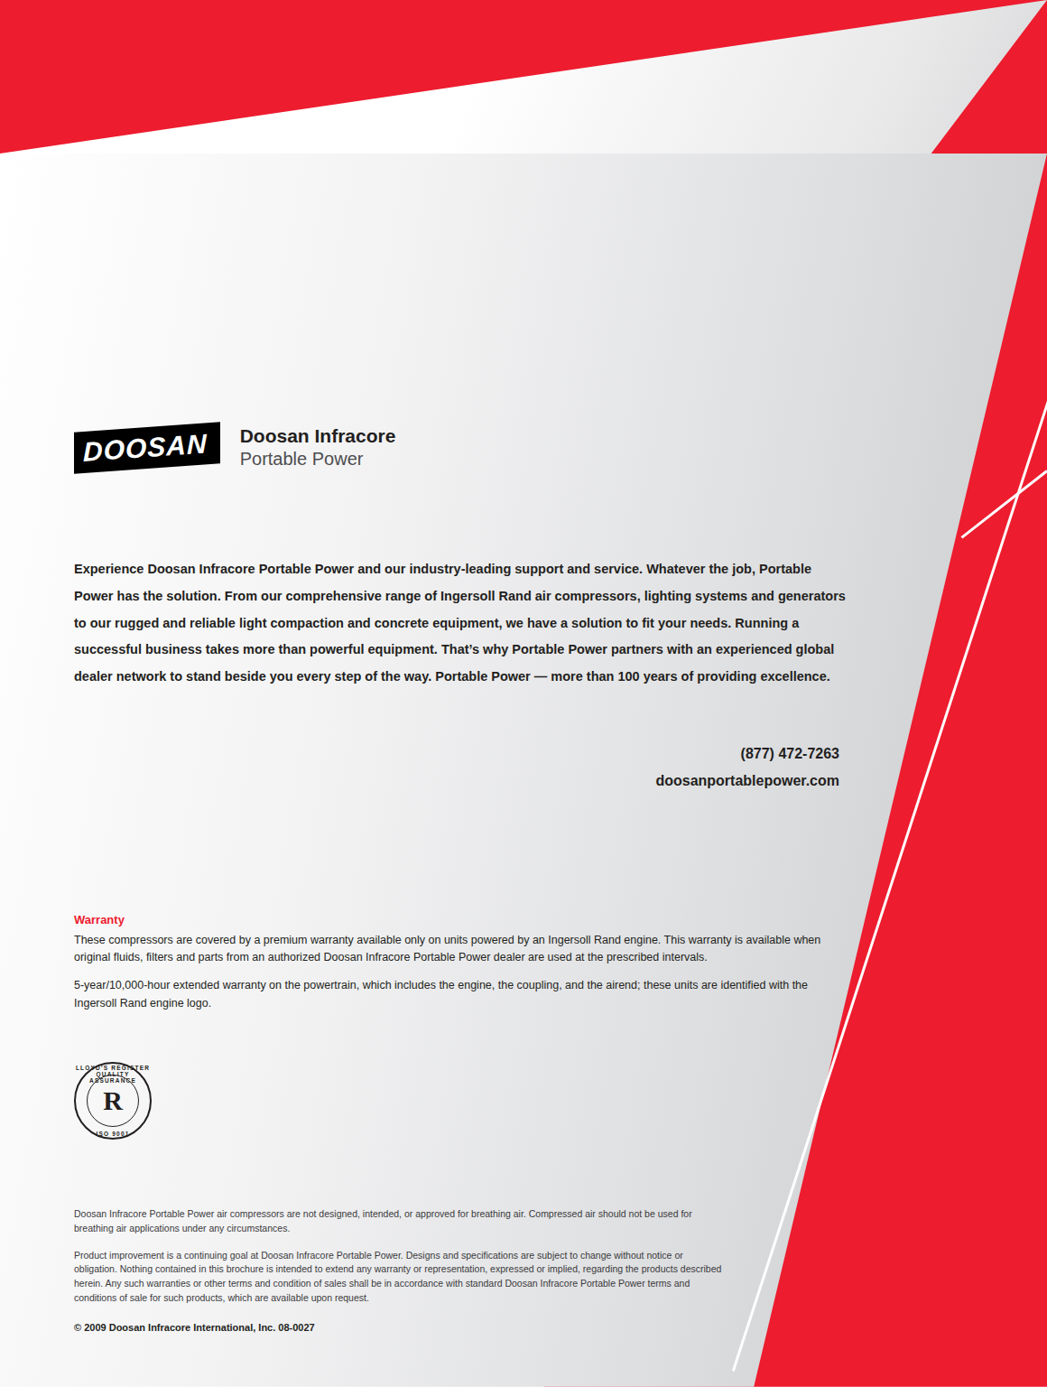DOOSAN
Doosan Infracore
Portable Power
Experience Doosan Infracore Portable Power and our industry-leading support and service. Whatever the job, Portable Power has the solution. From our comprehensive range of Ingersoll Rand air compressors, lighting systems and generators to our rugged and reliable light compaction and concrete equipment, we have a solution to fit your needs. Running a successful business takes more than powerful equipment. That’s why Portable Power partners with an experienced global dealer network to stand beside you every step of the way. Portable Power — more than 100 years of providing excellence.
(877) 472-7263
doosanportablepower.com
Warranty
These compressors are covered by a premium warranty available only on units powered by an Ingersoll Rand engine. This warranty is available when original fluids, filters and parts from an authorized Doosan Infracore Portable Power dealer are used at the prescribed intervals.
5-year/10,000-hour extended warranty on the powertrain, which includes the engine, the coupling, and the airend; these units are identified with the Ingersoll Rand engine logo.
LLOYD'S REGISTER QUALITY ASSURANCE
R
ISO 9001
Doosan Infracore Portable Power air compressors are not designed, intended, or approved for breathing air. Compressed air should not be used for breathing air applications under any circumstances.
Product improvement is a continuing goal at Doosan Infracore Portable Power. Designs and specifications are subject to change without notice or obligation. Nothing contained in this brochure is intended to extend any warranty or representation, expressed or implied, regarding the products described herein. Any such warranties or other terms and condition of sales shall be in accordance with standard Doosan Infracore Portable Power terms and conditions of sale for such products, which are available upon request.
© 2009 Doosan Infracore International, Inc. 08-0027